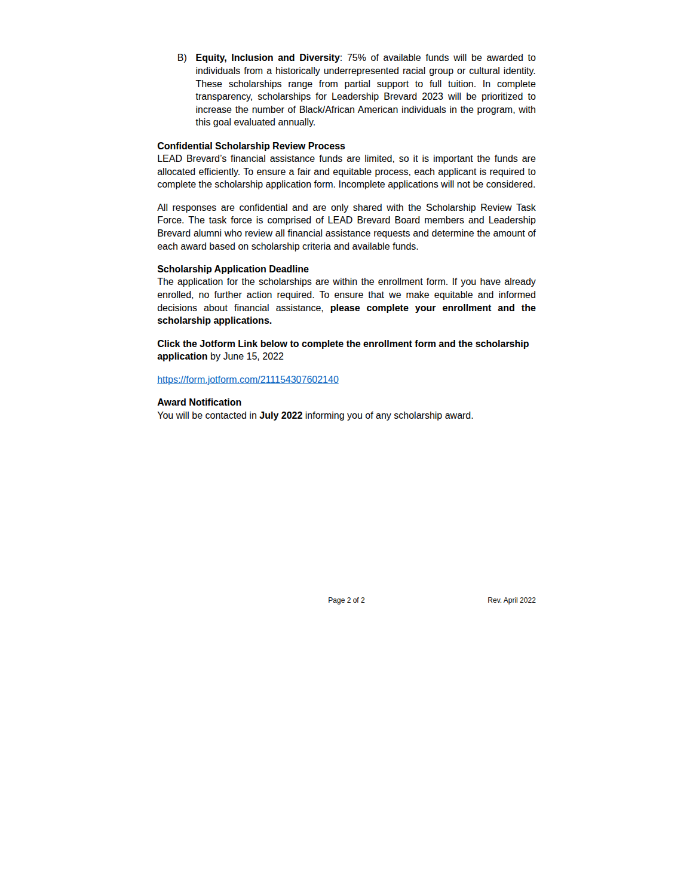B)
Equity, Inclusion and Diversity: 75% of available funds will be awarded to individuals from a historically underrepresented racial group or cultural identity. These scholarships range from partial support to full tuition. In complete transparency, scholarships for Leadership Brevard 2023 will be prioritized to increase the number of Black/African American individuals in the program, with this goal evaluated annually.
Confidential Scholarship Review Process
LEAD Brevard’s financial assistance funds are limited, so it is important the funds are allocated efficiently. To ensure a fair and equitable process, each applicant is required to complete the scholarship application form. Incomplete applications will not be considered.
All responses are confidential and are only shared with the Scholarship Review Task Force. The task force is comprised of LEAD Brevard Board members and Leadership Brevard alumni who review all financial assistance requests and determine the amount of each award based on scholarship criteria and available funds.
Scholarship Application Deadline
The application for the scholarships are within the enrollment form. If you have already enrolled, no further action required. To ensure that we make equitable and informed decisions about financial assistance, please complete your enrollment and the scholarship applications.
Click the Jotform Link below to complete the enrollment form and the scholarship application by June 15, 2022
https://form.jotform.com/211154307602140
Award Notification
You will be contacted in July 2022 informing you of any scholarship award.
Page 2 of 2 Rev. April 2022